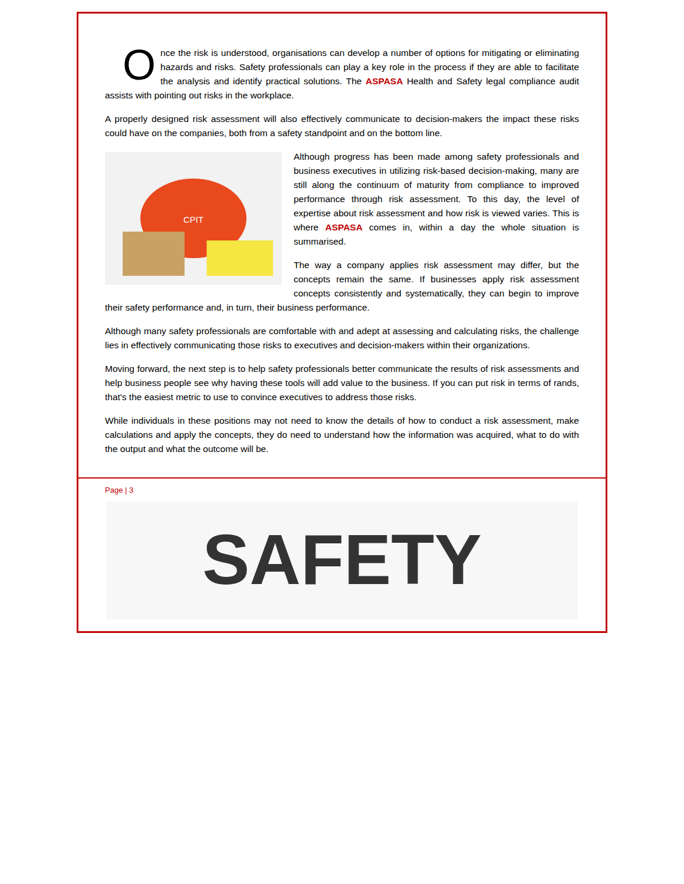Once the risk is understood, organisations can develop a number of options for mitigating or eliminating hazards and risks. Safety professionals can play a key role in the process if they are able to facilitate the analysis and identify practical solutions. The ASPASA Health and Safety legal compliance audit assists with pointing out risks in the workplace.
A properly designed risk assessment will also effectively communicate to decision-makers the impact these risks could have on the companies, both from a safety standpoint and on the bottom line.
Although progress has been made among safety professionals and business executives in utilizing risk-based decision-making, many are still along the continuum of maturity from compliance to improved performance through risk assessment. To this day, the level of expertise about risk assessment and how risk is viewed varies. This is where ASPASA comes in, within a day the whole situation is summarised.
The way a company applies risk assessment may differ, but the concepts remain the same. If businesses apply risk assessment concepts consistently and systematically, they can begin to improve their safety performance and, in turn, their business performance.
Although many safety professionals are comfortable with and adept at assessing and calculating risks, the challenge lies in effectively communicating those risks to executives and decision-makers within their organizations.
Moving forward, the next step is to help safety professionals better communicate the results of risk assessments and help business people see why having these tools will add value to the business. If you can put risk in terms of rands, that's the easiest metric to use to convince executives to address those risks.
While individuals in these positions may not need to know the details of how to conduct a risk assessment, make calculations and apply the concepts, they do need to understand how the information was acquired, what to do with the output and what the outcome will be.
Page | 3